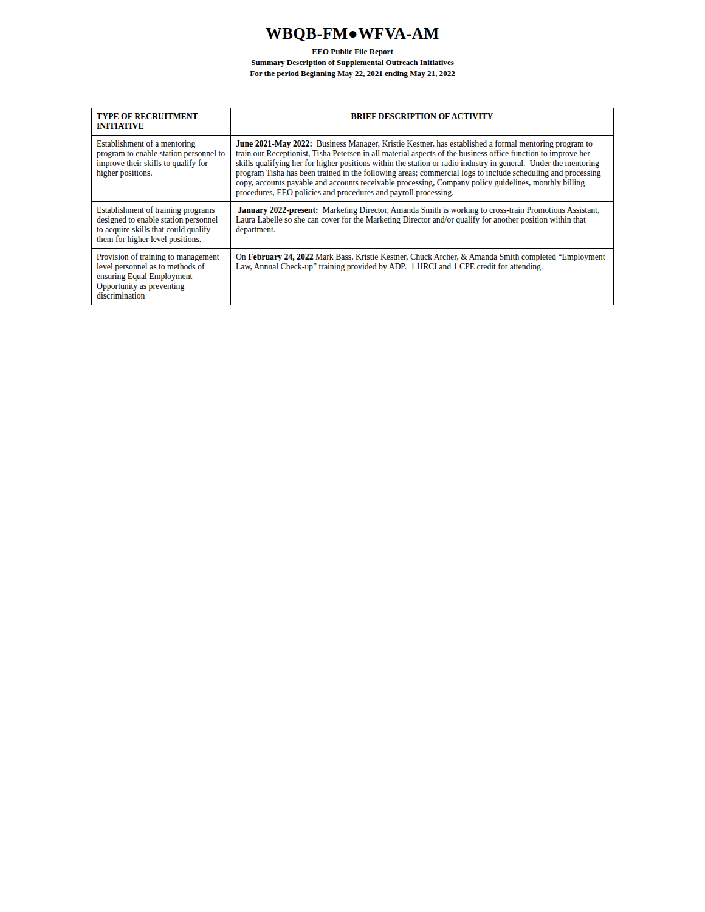WBQB-FM●WFVA-AM
EEO Public File Report
Summary Description of Supplemental Outreach Initiatives
For the period Beginning May 22, 2021 ending May 21, 2022
| TYPE OF RECRUITMENT INITIATIVE | BRIEF DESCRIPTION OF ACTIVITY |
| --- | --- |
| Establishment of a mentoring program to enable station personnel to improve their skills to qualify for higher positions. | June 2021-May 2022: Business Manager, Kristie Kestner, has established a formal mentoring program to train our Receptionist, Tisha Petersen in all material aspects of the business office function to improve her skills qualifying her for higher positions within the station or radio industry in general. Under the mentoring program Tisha has been trained in the following areas; commercial logs to include scheduling and processing copy, accounts payable and accounts receivable processing, Company policy guidelines, monthly billing procedures, EEO policies and procedures and payroll processing. |
| Establishment of training programs designed to enable station personnel to acquire skills that could qualify them for higher level positions. | January 2022-present: Marketing Director, Amanda Smith is working to cross-train Promotions Assistant, Laura Labelle so she can cover for the Marketing Director and/or qualify for another position within that department. |
| Provision of training to management level personnel as to methods of ensuring Equal Employment Opportunity as preventing discrimination | On February 24, 2022 Mark Bass, Kristie Kestner, Chuck Archer, & Amanda Smith completed “Employment Law, Annual Check-up” training provided by ADP. 1 HRCI and 1 CPE credit for attending. |